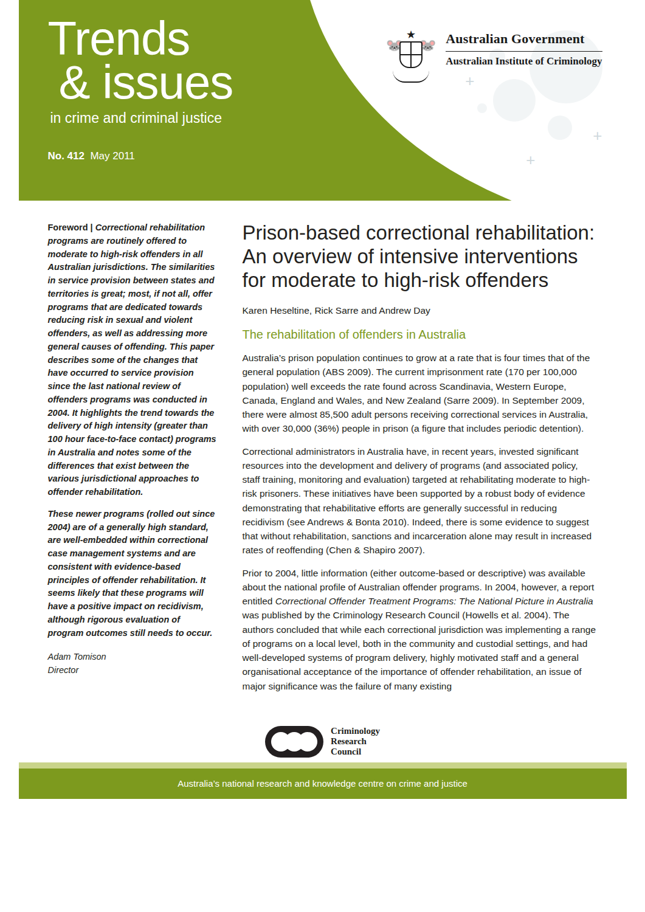+ + +
Trends& issues
in crime and criminal justice
No. 412 May 2011
★ 🐭 🐭
Australian Government
Australian Institute of Criminology
Foreword | Correctional rehabilitation programs are routinely offered to moderate to high-risk offenders in all Australian jurisdictions. The similarities in service provision between states and territories is great; most, if not all, offer programs that are dedicated towards reducing risk in sexual and violent offenders, as well as addressing more general causes of offending. This paper describes some of the changes that have occurred to service provision since the last national review of offenders programs was conducted in 2004. It highlights the trend towards the delivery of high intensity (greater than 100 hour face-to-face contact) programs in Australia and notes some of the differences that exist between the various jurisdictional approaches to offender rehabilitation.
These newer programs (rolled out since 2004) are of a generally high standard, are well-embedded within correctional case management systems and are consistent with evidence-based principles of offender rehabilitation. It seems likely that these programs will have a positive impact on recidivism, although rigorous evaluation of program outcomes still needs to occur.
Adam Tomison
Director
Prison-based correctional rehabilitation: An overview of intensive interventions for moderate to high-risk offenders
Karen Heseltine, Rick Sarre and Andrew Day
The rehabilitation of offenders in Australia
Australia’s prison population continues to grow at a rate that is four times that of the general population (ABS 2009). The current imprisonment rate (170 per 100,000 population) well exceeds the rate found across Scandinavia, Western Europe, Canada, England and Wales, and New Zealand (Sarre 2009). In September 2009, there were almost 85,500 adult persons receiving correctional services in Australia, with over 30,000 (36%) people in prison (a figure that includes periodic detention).
Correctional administrators in Australia have, in recent years, invested significant resources into the development and delivery of programs (and associated policy, staff training, monitoring and evaluation) targeted at rehabilitating moderate to high-risk prisoners. These initiatives have been supported by a robust body of evidence demonstrating that rehabilitative efforts are generally successful in reducing recidivism (see Andrews & Bonta 2010). Indeed, there is some evidence to suggest that without rehabilitation, sanctions and incarceration alone may result in increased rates of reoffending (Chen & Shapiro 2007).
Prior to 2004, little information (either outcome-based or descriptive) was available about the national profile of Australian offender programs. In 2004, however, a report entitled Correctional Offender Treatment Programs: The National Picture in Australia was published by the Criminology Research Council (Howells et al. 2004). The authors concluded that while each correctional jurisdiction was implementing a range of programs on a local level, both in the community and custodial settings, and had well-developed systems of program delivery, highly motivated staff and a general organisational acceptance of the importance of offender rehabilitation, an issue of major significance was the failure of many existing
Criminology Research Council
Australia’s national research and knowledge centre on crime and justice